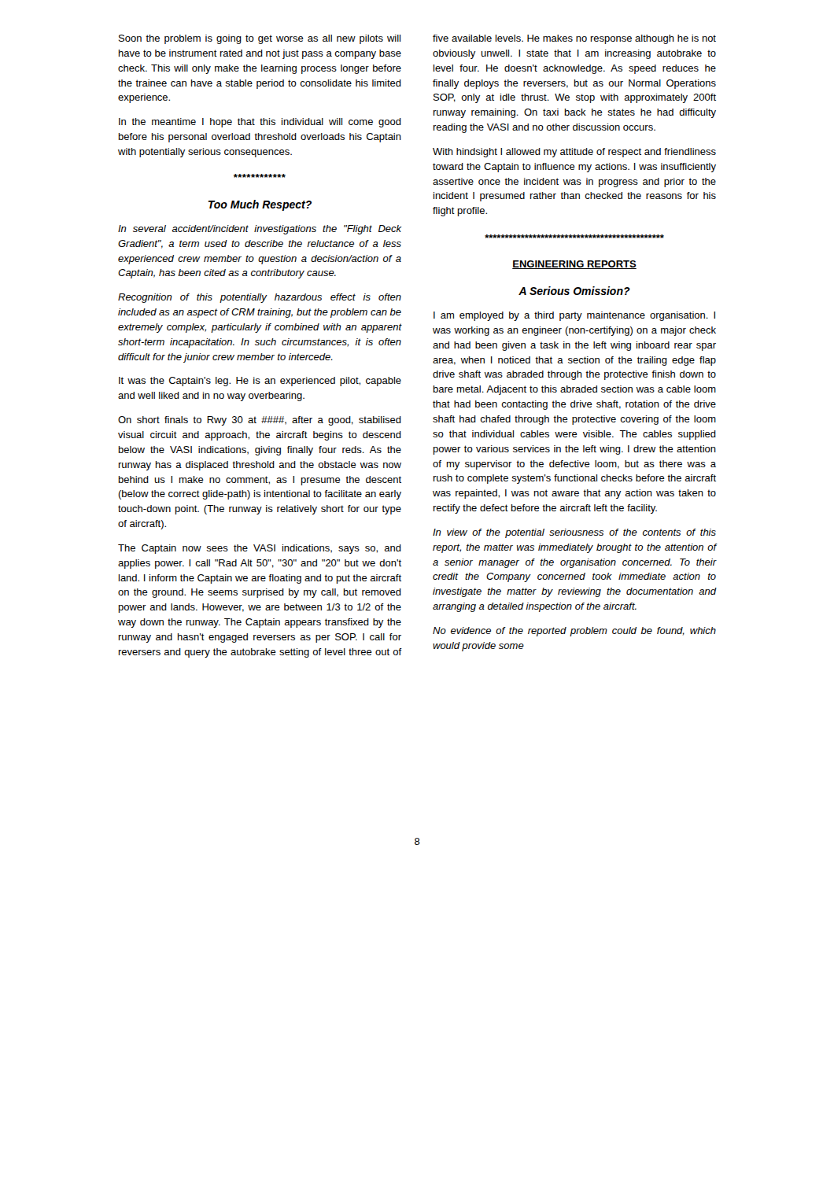Soon the problem is going to get worse as all new pilots will have to be instrument rated and not just pass a company base check. This will only make the learning process longer before the trainee can have a stable period to consolidate his limited experience.
In the meantime I hope that this individual will come good before his personal overload threshold overloads his Captain with potentially serious consequences.
************
Too Much Respect?
In several accident/incident investigations the "Flight Deck Gradient", a term used to describe the reluctance of a less experienced crew member to question a decision/action of a Captain, has been cited as a contributory cause.
Recognition of this potentially hazardous effect is often included as an aspect of CRM training, but the problem can be extremely complex, particularly if combined with an apparent short-term incapacitation. In such circumstances, it is often difficult for the junior crew member to intercede.
It was the Captain's leg. He is an experienced pilot, capable and well liked and in no way overbearing.
On short finals to Rwy 30 at ####, after a good, stabilised visual circuit and approach, the aircraft begins to descend below the VASI indications, giving finally four reds. As the runway has a displaced threshold and the obstacle was now behind us I make no comment, as I presume the descent (below the correct glide-path) is intentional to facilitate an early touch-down point. (The runway is relatively short for our type of aircraft).
The Captain now sees the VASI indications, says so, and applies power. I call "Rad Alt 50", "30" and "20" but we don't land. I inform the Captain we are floating and to put the aircraft on the ground. He seems surprised by my call, but removed power and lands. However, we are between 1/3 to 1/2 of the way down the runway. The Captain appears transfixed by the runway and hasn't engaged reversers as per SOP. I call for reversers and query the autobrake setting of level three out of five available levels. He makes no response although he is not obviously unwell. I state that I am increasing autobrake to level four. He doesn't acknowledge. As speed reduces he finally deploys the reversers, but as our Normal Operations SOP, only at idle thrust. We stop with approximately 200ft runway remaining. On taxi back he states he had difficulty reading the VASI and no other discussion occurs.
With hindsight I allowed my attitude of respect and friendliness toward the Captain to influence my actions. I was insufficiently assertive once the incident was in progress and prior to the incident I presumed rather than checked the reasons for his flight profile.
*********************************************
ENGINEERING REPORTS
A Serious Omission?
I am employed by a third party maintenance organisation. I was working as an engineer (non-certifying) on a major check and had been given a task in the left wing inboard rear spar area, when I noticed that a section of the trailing edge flap drive shaft was abraded through the protective finish down to bare metal. Adjacent to this abraded section was a cable loom that had been contacting the drive shaft, rotation of the drive shaft had chafed through the protective covering of the loom so that individual cables were visible. The cables supplied power to various services in the left wing. I drew the attention of my supervisor to the defective loom, but as there was a rush to complete system's functional checks before the aircraft was repainted, I was not aware that any action was taken to rectify the defect before the aircraft left the facility.
In view of the potential seriousness of the contents of this report, the matter was immediately brought to the attention of a senior manager of the organisation concerned. To their credit the Company concerned took immediate action to investigate the matter by reviewing the documentation and arranging a detailed inspection of the aircraft.
No evidence of the reported problem could be found, which would provide some
8